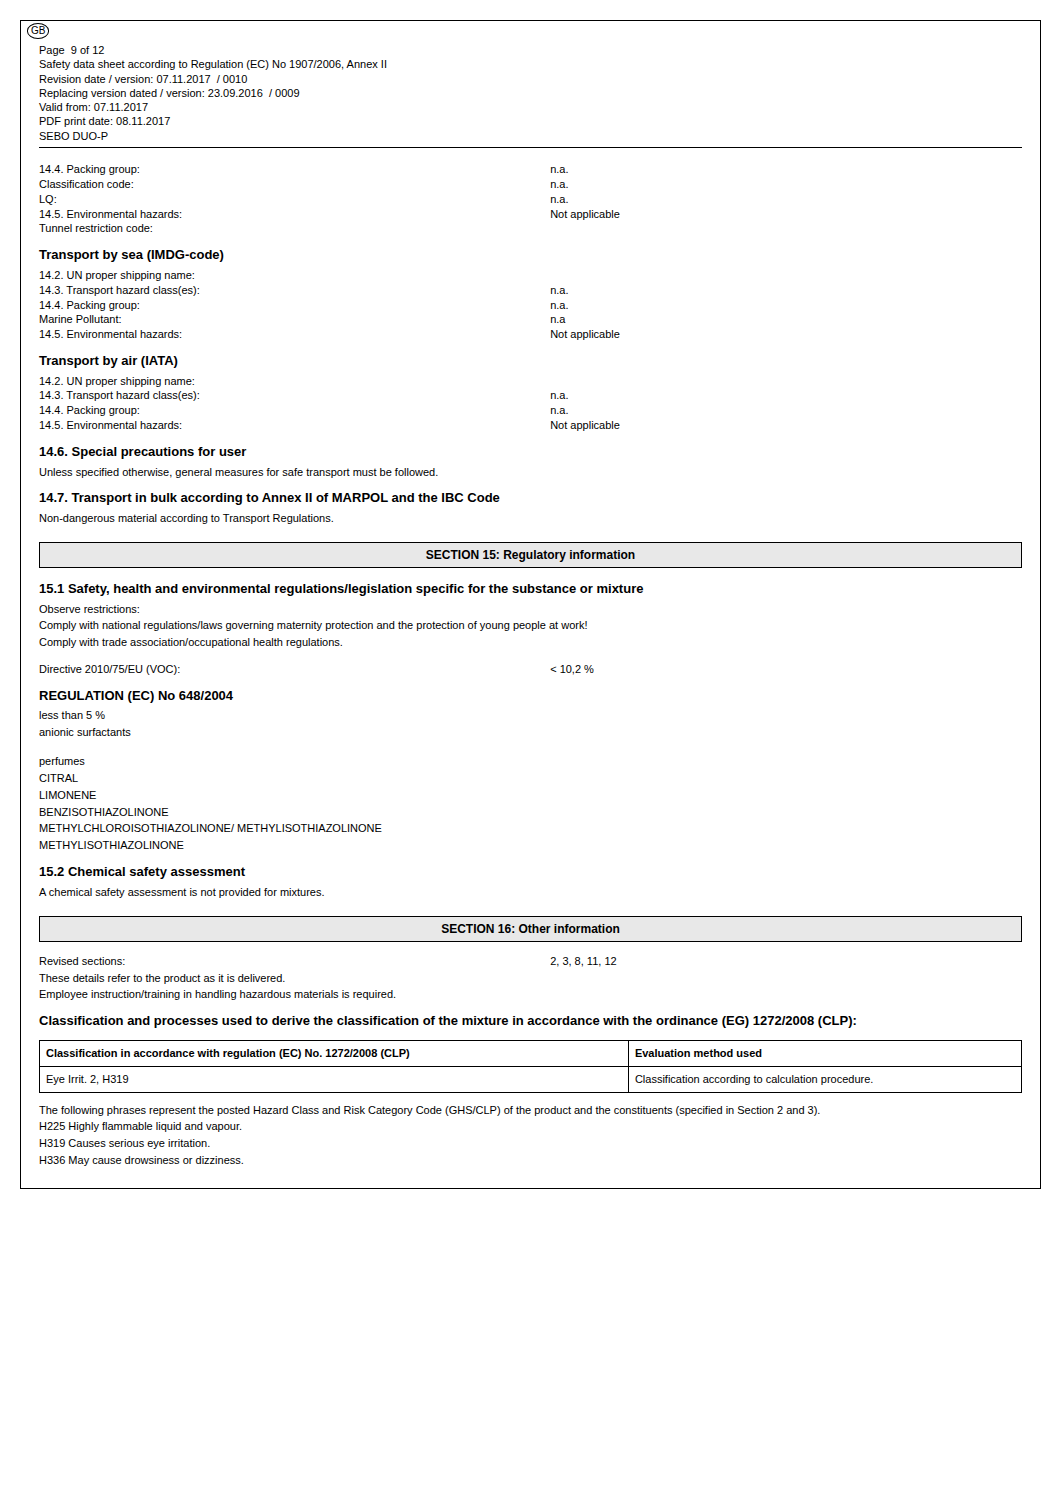GB
Page 9 of 12
Safety data sheet according to Regulation (EC) No 1907/2006, Annex II
Revision date / version: 07.11.2017 / 0010
Replacing version dated / version: 23.09.2016 / 0009
Valid from: 07.11.2017
PDF print date: 08.11.2017
SEBO DUO-P
| 14.4. Packing group: | n.a. |
| Classification code: | n.a. |
| LQ: | n.a. |
| 14.5. Environmental hazards: | Not applicable |
| Tunnel restriction code: | |
Transport by sea (IMDG-code)
| 14.2. UN proper shipping name: | |
| 14.3. Transport hazard class(es): | n.a. |
| 14.4. Packing group: | n.a. |
| Marine Pollutant: | n.a |
| 14.5. Environmental hazards: | Not applicable |
Transport by air (IATA)
| 14.2. UN proper shipping name: | |
| 14.3. Transport hazard class(es): | n.a. |
| 14.4. Packing group: | n.a. |
| 14.5. Environmental hazards: | Not applicable |
14.6. Special precautions for user
Unless specified otherwise, general measures for safe transport must be followed.
14.7. Transport in bulk according to Annex II of MARPOL and the IBC Code
Non-dangerous material according to Transport Regulations.
SECTION 15: Regulatory information
15.1 Safety, health and environmental regulations/legislation specific for the substance or mixture
Observe restrictions:
Comply with national regulations/laws governing maternity protection and the protection of young people at work!
Comply with trade association/occupational health regulations.
| Directive 2010/75/EU (VOC): | < 10,2 % |
REGULATION (EC) No 648/2004
less than 5 %
anionic surfactants
perfumes
CITRAL
LIMONENE
BENZISOTHIAZOLINONE
METHYLCHLOROISOTHIAZOLINONE/ METHYLISOTHIAZOLINONE
METHYLISOTHIAZOLINONE
15.2 Chemical safety assessment
A chemical safety assessment is not provided for mixtures.
SECTION 16: Other information
| Revised sections: | 2, 3, 8, 11, 12 |
These details refer to the product as it is delivered.
Employee instruction/training in handling hazardous materials is required.
Classification and processes used to derive the classification of the mixture in accordance with the ordinance (EG) 1272/2008 (CLP):
| Classification in accordance with regulation (EC) No. 1272/2008 (CLP) | Evaluation method used |
| --- | --- |
| Eye Irrit. 2, H319 | Classification according to calculation procedure. |
The following phrases represent the posted Hazard Class and Risk Category Code (GHS/CLP) of the product and the constituents (specified in Section 2 and 3).
H225 Highly flammable liquid and vapour.
H319 Causes serious eye irritation.
H336 May cause drowsiness or dizziness.